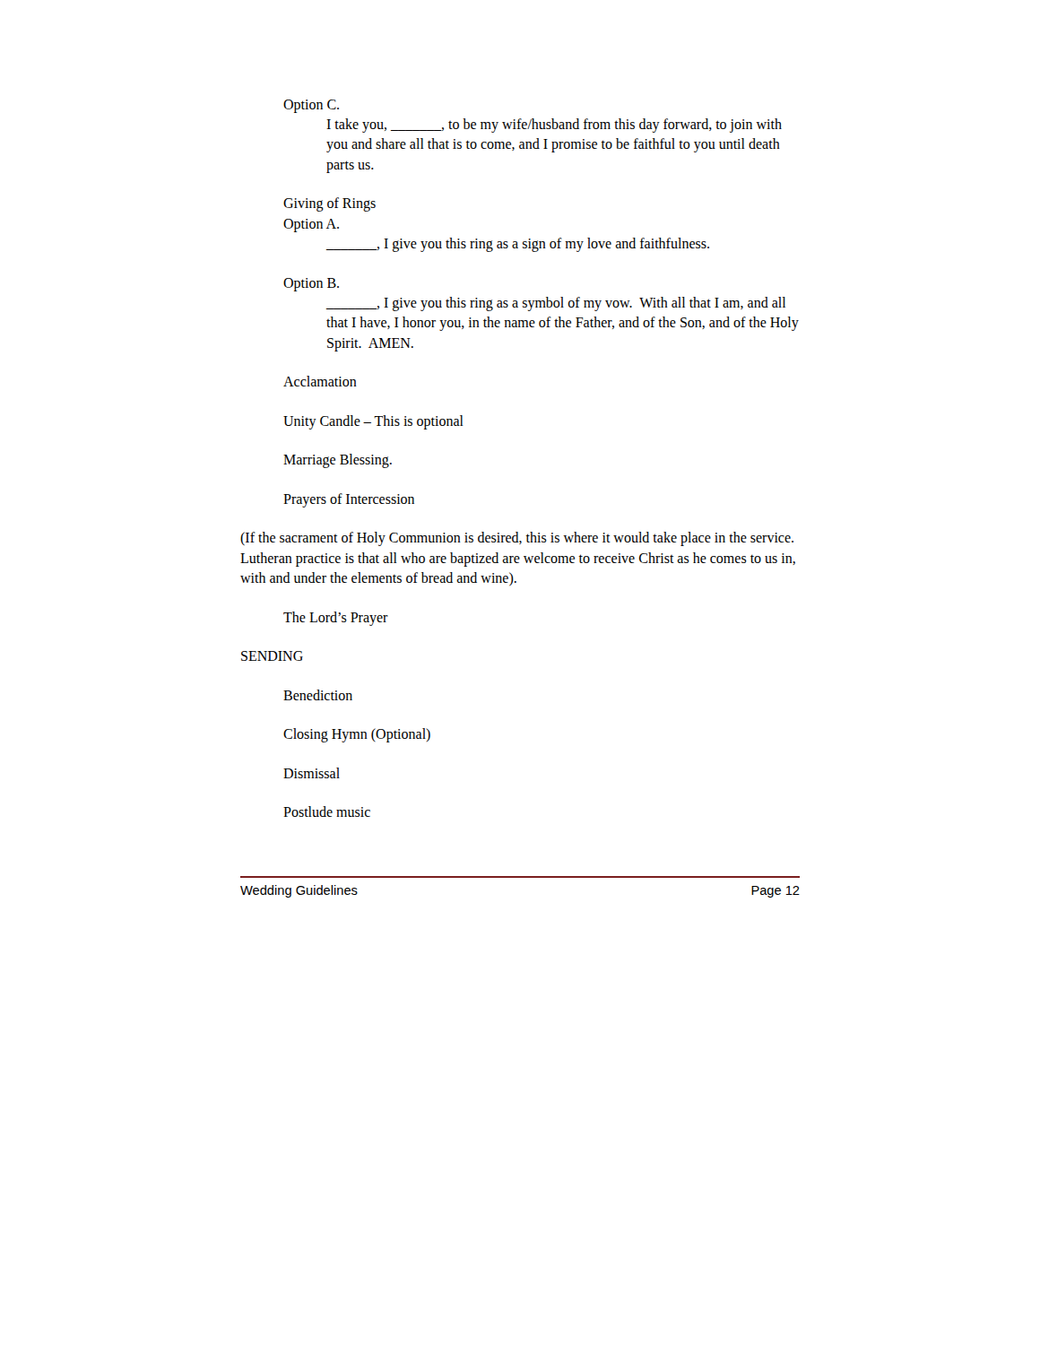Option C.
I take you, _______, to be my wife/husband from this day forward, to join with you and share all that is to come, and I promise to be faithful to you until death parts us.
Giving of Rings
Option A.
_______, I give you this ring as a sign of my love and faithfulness.
Option B.
_______, I give you this ring as a symbol of my vow. With all that I am, and all that I have, I honor you, in the name of the Father, and of the Son, and of the Holy Spirit. AMEN.
Acclamation
Unity Candle – This is optional
Marriage Blessing.
Prayers of Intercession
(If the sacrament of Holy Communion is desired, this is where it would take place in the service. Lutheran practice is that all who are baptized are welcome to receive Christ as he comes to us in, with and under the elements of bread and wine).
The Lord’s Prayer
SENDING
Benediction
Closing Hymn (Optional)
Dismissal
Postlude music
Wedding Guidelines Page 12